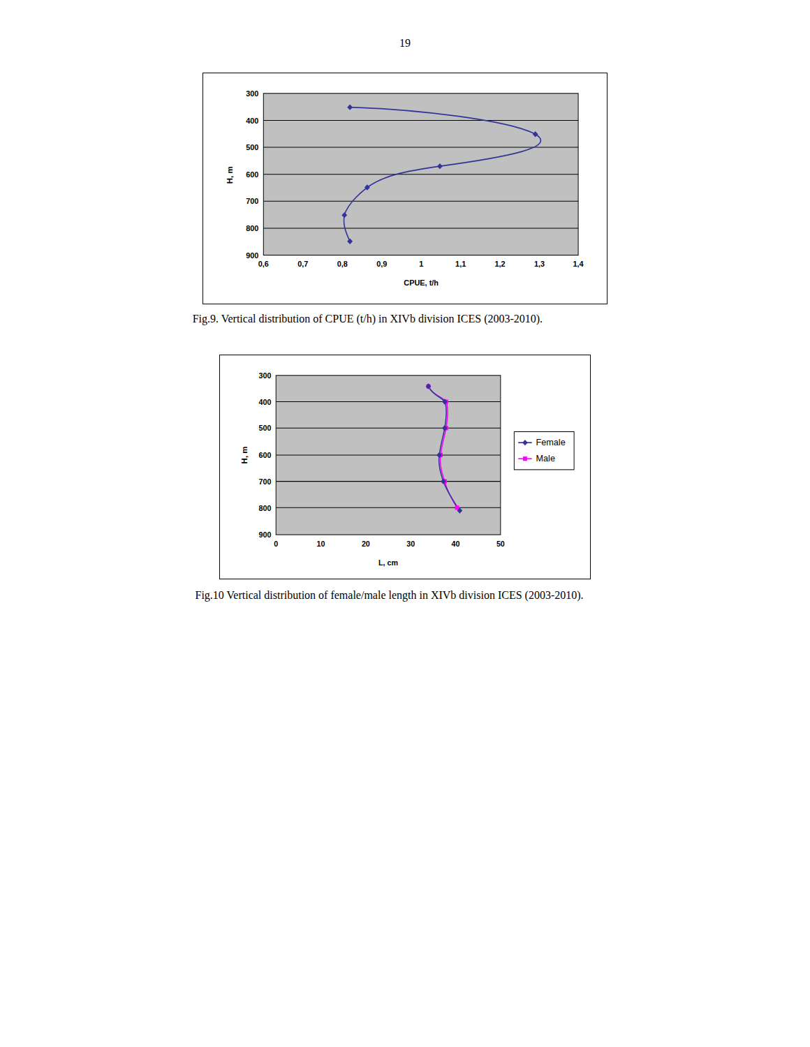19
300 400 500 600 700 800 900 H, m 0,6 0,7 0,8 0,9 1 1,1 1,2 1,3 1,4 CPUE, t/h
Fig.9. Vertical distribution of CPUE (t/h) in XIVb division ICES (2003-2010).
300 400 500 600 700 800 900 H, m 0 10 20 30 40 50 L, cm Female Male
Fig.10 Vertical distribution of female/male length in XIVb division ICES (2003-2010).